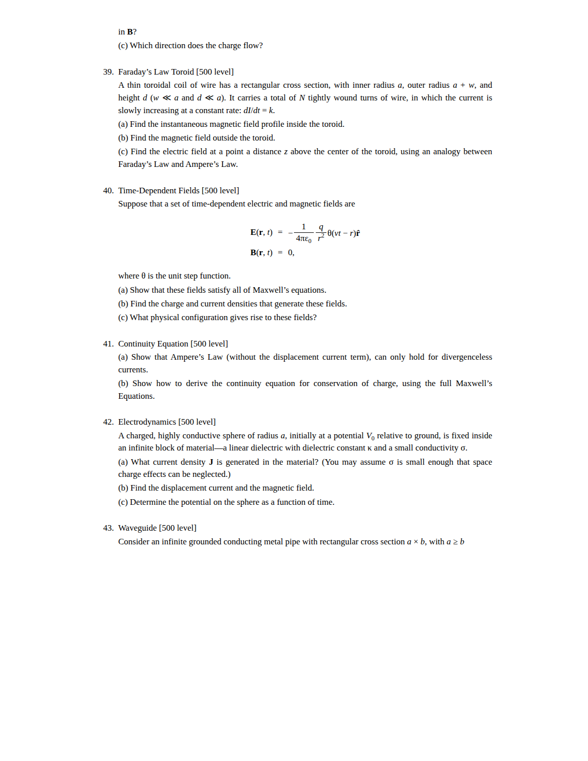in B?
(c) Which direction does the charge flow?
39.
Faraday’s Law Toroid [500 level]
A thin toroidal coil of wire has a rectangular cross section, with inner radius a, outer radius a + w, and height d (w ≪ a and d ≪ a). It carries a total of N tightly wound turns of wire, in which the current is slowly increasing at a constant rate: dI/dt = k.
(a) Find the instantaneous magnetic field profile inside the toroid.
(b) Find the magnetic field outside the toroid.
(c) Find the electric field at a point a distance z above the center of the toroid, using an analogy between Faraday’s Law and Ampere’s Law.
40.
Time-Dependent Fields [500 level]
Suppose that a set of time-dependent electric and magnetic fields are
| E ( r , t ) | = | − 1 4πε 0 q r 2 θ( vt − r ) r̂ |
| B ( r , t ) | = | 0, |
where θ is the unit step function.
(a) Show that these fields satisfy all of Maxwell’s equations.
(b) Find the charge and current densities that generate these fields.
(c) What physical configuration gives rise to these fields?
41.
Continuity Equation [500 level]
(a) Show that Ampere’s Law (without the displacement current term), can only hold for divergenceless currents.
(b) Show how to derive the continuity equation for conservation of charge, using the full Maxwell’s Equations.
42.
Electrodynamics [500 level]
A charged, highly conductive sphere of radius a, initially at a potential V0 relative to ground, is fixed inside an infinite block of material—a linear dielectric with dielectric constant κ and a small conductivity σ.
(a) What current density J is generated in the material? (You may assume σ is small enough that space charge effects can be neglected.)
(b) Find the displacement current and the magnetic field.
(c) Determine the potential on the sphere as a function of time.
43.
Waveguide [500 level]
Consider an infinite grounded conducting metal pipe with rectangular cross section a × b, with a ≥ b